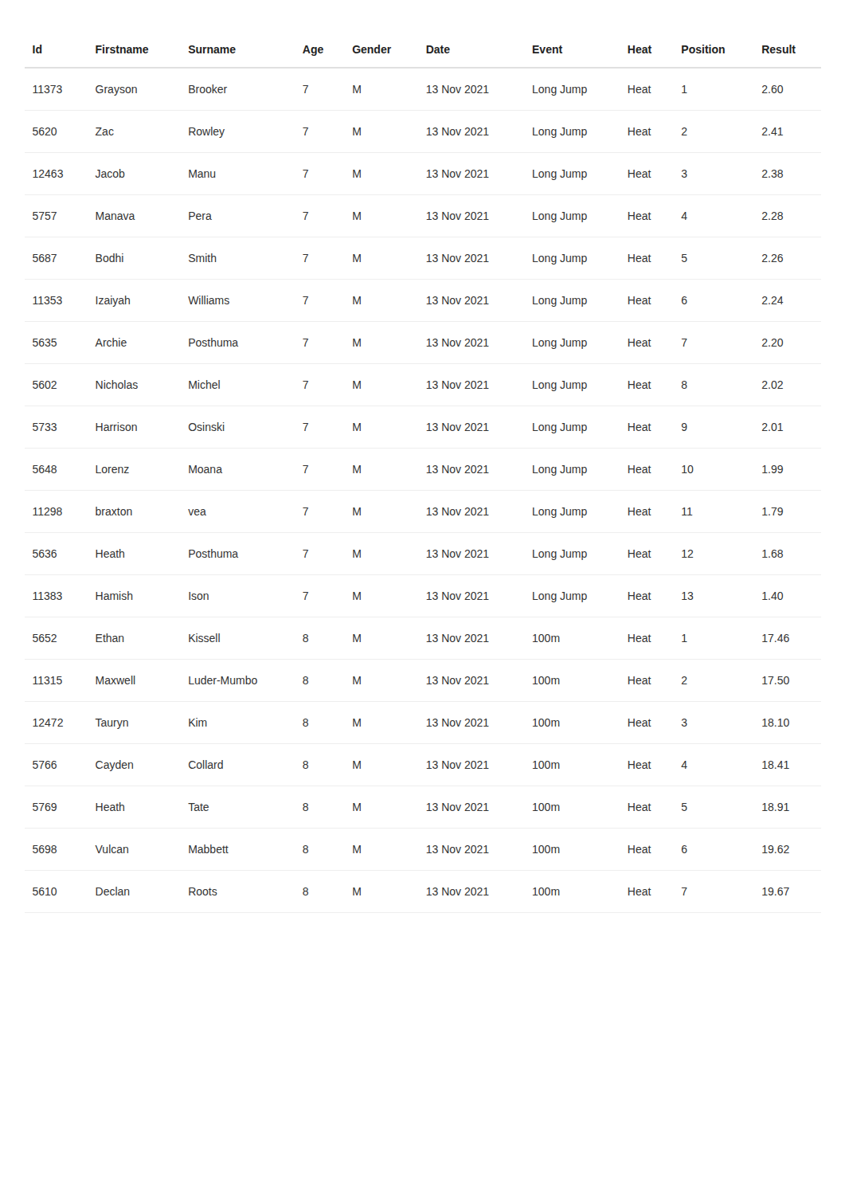| Id | Firstname | Surname | Age | Gender | Date | Event | Heat | Position | Result |
| --- | --- | --- | --- | --- | --- | --- | --- | --- | --- |
| 11373 | Grayson | Brooker | 7 | M | 13 Nov 2021 | Long Jump | Heat | 1 | 2.60 |
| 5620 | Zac | Rowley | 7 | M | 13 Nov 2021 | Long Jump | Heat | 2 | 2.41 |
| 12463 | Jacob | Manu | 7 | M | 13 Nov 2021 | Long Jump | Heat | 3 | 2.38 |
| 5757 | Manava | Pera | 7 | M | 13 Nov 2021 | Long Jump | Heat | 4 | 2.28 |
| 5687 | Bodhi | Smith | 7 | M | 13 Nov 2021 | Long Jump | Heat | 5 | 2.26 |
| 11353 | Izaiyah | Williams | 7 | M | 13 Nov 2021 | Long Jump | Heat | 6 | 2.24 |
| 5635 | Archie | Posthuma | 7 | M | 13 Nov 2021 | Long Jump | Heat | 7 | 2.20 |
| 5602 | Nicholas | Michel | 7 | M | 13 Nov 2021 | Long Jump | Heat | 8 | 2.02 |
| 5733 | Harrison | Osinski | 7 | M | 13 Nov 2021 | Long Jump | Heat | 9 | 2.01 |
| 5648 | Lorenz | Moana | 7 | M | 13 Nov 2021 | Long Jump | Heat | 10 | 1.99 |
| 11298 | braxton | vea | 7 | M | 13 Nov 2021 | Long Jump | Heat | 11 | 1.79 |
| 5636 | Heath | Posthuma | 7 | M | 13 Nov 2021 | Long Jump | Heat | 12 | 1.68 |
| 11383 | Hamish | Ison | 7 | M | 13 Nov 2021 | Long Jump | Heat | 13 | 1.40 |
| 5652 | Ethan | Kissell | 8 | M | 13 Nov 2021 | 100m | Heat | 1 | 17.46 |
| 11315 | Maxwell | Luder-Mumbo | 8 | M | 13 Nov 2021 | 100m | Heat | 2 | 17.50 |
| 12472 | Tauryn | Kim | 8 | M | 13 Nov 2021 | 100m | Heat | 3 | 18.10 |
| 5766 | Cayden | Collard | 8 | M | 13 Nov 2021 | 100m | Heat | 4 | 18.41 |
| 5769 | Heath | Tate | 8 | M | 13 Nov 2021 | 100m | Heat | 5 | 18.91 |
| 5698 | Vulcan | Mabbett | 8 | M | 13 Nov 2021 | 100m | Heat | 6 | 19.62 |
| 5610 | Declan | Roots | 8 | M | 13 Nov 2021 | 100m | Heat | 7 | 19.67 |